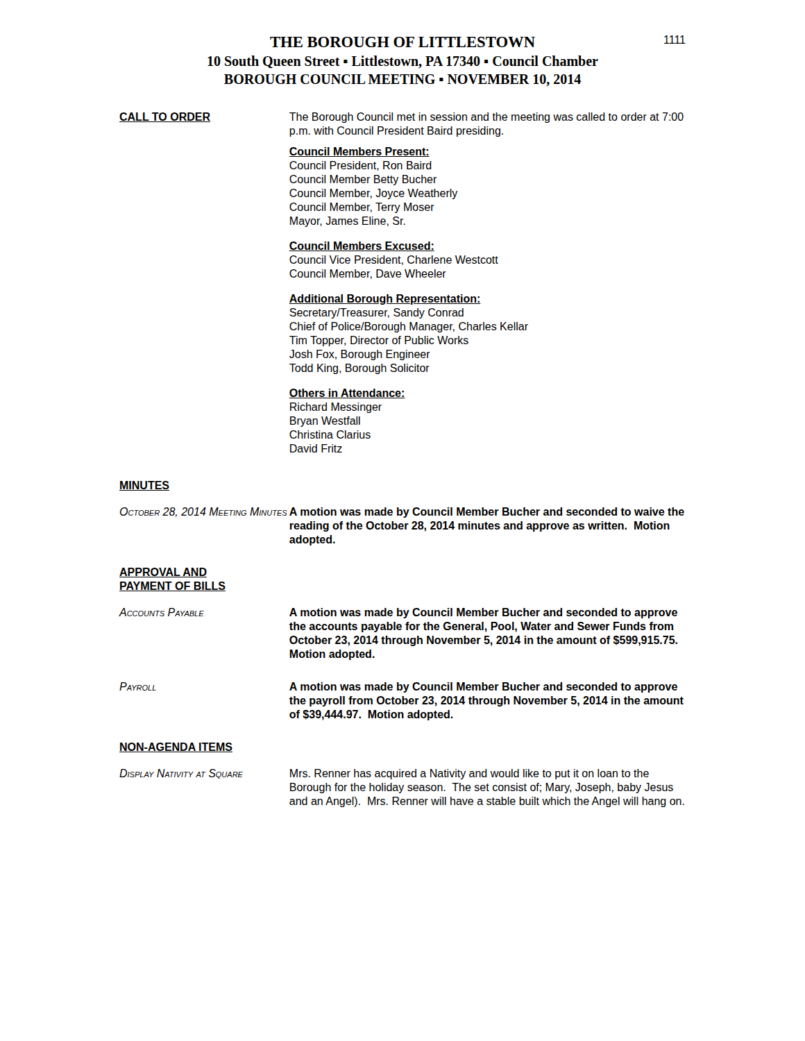1111
THE BOROUGH OF LITTLESTOWN
10 South Queen Street ▪ Littlestown, PA 17340 ▪ Council Chamber
BOROUGH COUNCIL MEETING ▪ NOVEMBER 10, 2014
| Call to Order | The Borough Council met in session and the meeting was called to order at 7:00 p.m. with Council President Baird presiding. Council Members Present: Council President, Ron Baird Council Member Betty Bucher Council Member, Joyce Weatherly Council Member, Terry Moser Mayor, James Eline, Sr. Council Members Excused: Council Vice President, Charlene Westcott Council Member, Dave Wheeler Additional Borough Representation: Secretary/Treasurer, Sandy Conrad Chief of Police/Borough Manager, Charles Kellar Tim Topper, Director of Public Works Josh Fox, Borough Engineer Todd King, Borough Solicitor Others in Attendance: Richard Messinger Bryan Westfall Christina Clarius David Fritz |
| Minutes | |
| October 28, 2014 Meeting Minutes | A motion was made by Council Member Bucher and seconded to waive the reading of the October 28, 2014 minutes and approve as written. Motion adopted. |
| Approval and Payment of Bills | |
| Accounts Payable | A motion was made by Council Member Bucher and seconded to approve the accounts payable for the General, Pool, Water and Sewer Funds from October 23, 2014 through November 5, 2014 in the amount of $599,915.75. Motion adopted. |
| Payroll | A motion was made by Council Member Bucher and seconded to approve the payroll from October 23, 2014 through November 5, 2014 in the amount of $39,444.97. Motion adopted. |
| Non-Agenda Items | |
| Display Nativity at Square | Mrs. Renner has acquired a Nativity and would like to put it on loan to the Borough for the holiday season. The set consist of; Mary, Joseph, baby Jesus and an Angel). Mrs. Renner will have a stable built which the Angel will hang on. |